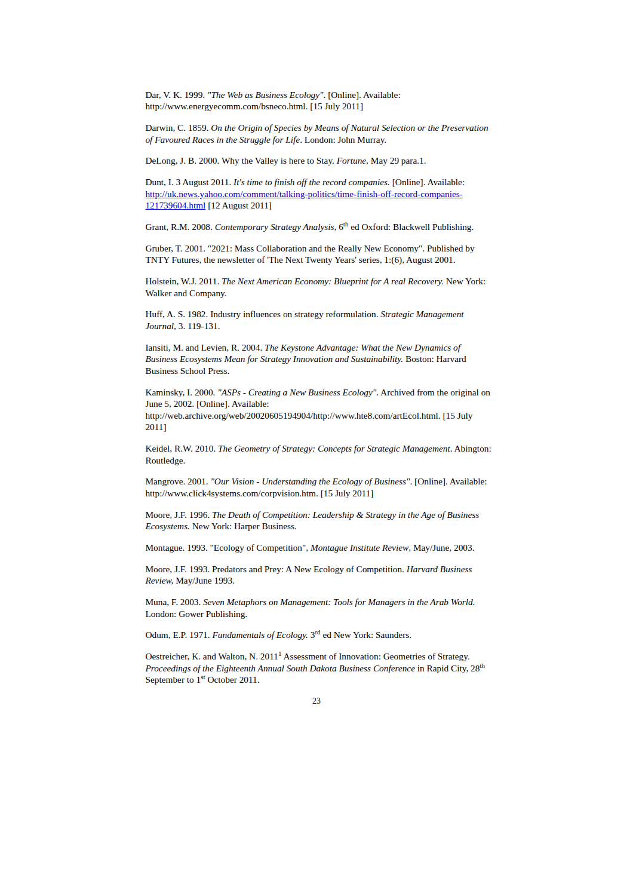Dar, V. K. 1999. "The Web as Business Ecology". [Online]. Available:
http://www.energyecomm.com/bsneco.html. [15 July 2011]
Darwin, C. 1859. On the Origin of Species by Means of Natural Selection or the Preservation of Favoured Races in the Struggle for Life. London: John Murray.
DeLong, J. B. 2000. Why the Valley is here to Stay. Fortune, May 29 para.1.
Dunt, I. 3 August 2011. It's time to finish off the record companies. [Online]. Available:
http://uk.news.yahoo.com/comment/talking-politics/time-finish-off-record-companies-121739604.html [12 August 2011]
Grant, R.M. 2008. Contemporary Strategy Analysis, 6th ed Oxford: Blackwell Publishing.
Gruber, T. 2001. "2021: Mass Collaboration and the Really New Economy". Published by TNTY Futures, the newsletter of 'The Next Twenty Years' series, 1:(6), August 2001.
Holstein, W.J. 2011. The Next American Economy: Blueprint for A real Recovery. New York: Walker and Company.
Huff, A. S. 1982. Industry influences on strategy reformulation. Strategic Management Journal, 3. 119-131.
Iansiti, M. and Levien, R. 2004. The Keystone Advantage: What the New Dynamics of Business Ecosystems Mean for Strategy Innovation and Sustainability. Boston: Harvard Business School Press.
Kaminsky, I. 2000. "ASPs - Creating a New Business Ecology". Archived from the original on June 5, 2002. [Online]. Available: http://web.archive.org/web/20020605194904/http://www.hte8.com/artEcol.html. [15 July 2011]
Keidel, R.W. 2010. The Geometry of Strategy: Concepts for Strategic Management. Abington: Routledge.
Mangrove. 2001. "Our Vision - Understanding the Ecology of Business". [Online]. Available:
http://www.click4systems.com/corpvision.htm. [15 July 2011]
Moore, J.F. 1996. The Death of Competition: Leadership & Strategy in the Age of Business Ecosystems. New York: Harper Business.
Montague. 1993. "Ecology of Competition", Montague Institute Review, May/June, 2003.
Moore, J.F. 1993. Predators and Prey: A New Ecology of Competition. Harvard Business Review, May/June 1993.
Muna, F. 2003. Seven Metaphors on Management: Tools for Managers in the Arab World. London: Gower Publishing.
Odum, E.P. 1971. Fundamentals of Ecology. 3rd ed New York: Saunders.
Oestreicher, K. and Walton, N. 20111 Assessment of Innovation: Geometries of Strategy. Proceedings of the Eighteenth Annual South Dakota Business Conference in Rapid City, 28th September to 1st October 2011.
23